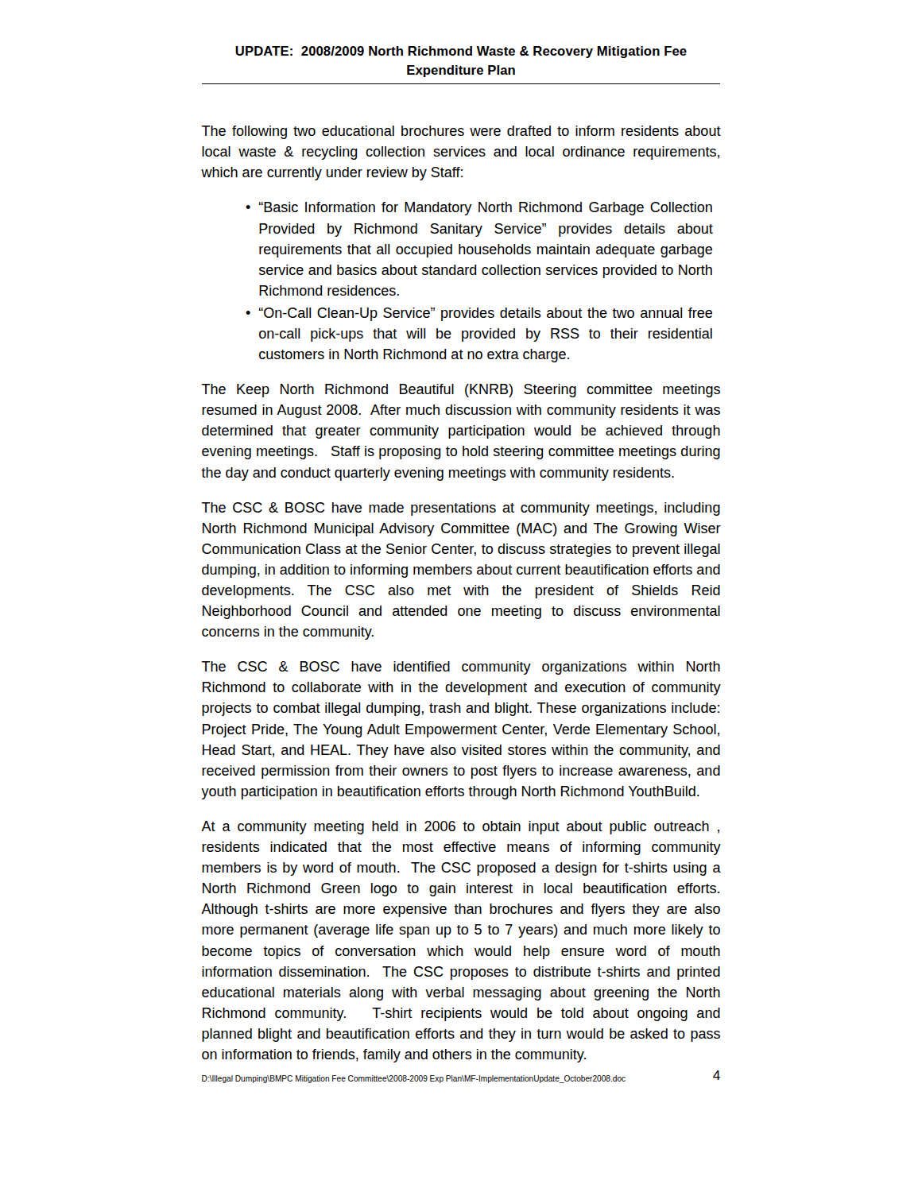UPDATE: 2008/2009 North Richmond Waste & Recovery Mitigation Fee Expenditure Plan
The following two educational brochures were drafted to inform residents about local waste & recycling collection services and local ordinance requirements, which are currently under review by Staff:
“Basic Information for Mandatory North Richmond Garbage Collection Provided by Richmond Sanitary Service” provides details about requirements that all occupied households maintain adequate garbage service and basics about standard collection services provided to North Richmond residences.
“On-Call Clean-Up Service” provides details about the two annual free on-call pick-ups that will be provided by RSS to their residential customers in North Richmond at no extra charge.
The Keep North Richmond Beautiful (KNRB) Steering committee meetings resumed in August 2008. After much discussion with community residents it was determined that greater community participation would be achieved through evening meetings. Staff is proposing to hold steering committee meetings during the day and conduct quarterly evening meetings with community residents.
The CSC & BOSC have made presentations at community meetings, including North Richmond Municipal Advisory Committee (MAC) and The Growing Wiser Communication Class at the Senior Center, to discuss strategies to prevent illegal dumping, in addition to informing members about current beautification efforts and developments. The CSC also met with the president of Shields Reid Neighborhood Council and attended one meeting to discuss environmental concerns in the community.
The CSC & BOSC have identified community organizations within North Richmond to collaborate with in the development and execution of community projects to combat illegal dumping, trash and blight. These organizations include: Project Pride, The Young Adult Empowerment Center, Verde Elementary School, Head Start, and HEAL. They have also visited stores within the community, and received permission from their owners to post flyers to increase awareness, and youth participation in beautification efforts through North Richmond YouthBuild.
At a community meeting held in 2006 to obtain input about public outreach , residents indicated that the most effective means of informing community members is by word of mouth. The CSC proposed a design for t-shirts using a North Richmond Green logo to gain interest in local beautification efforts. Although t-shirts are more expensive than brochures and flyers they are also more permanent (average life span up to 5 to 7 years) and much more likely to become topics of conversation which would help ensure word of mouth information dissemination. The CSC proposes to distribute t-shirts and printed educational materials along with verbal messaging about greening the North Richmond community. T-shirt recipients would be told about ongoing and planned blight and beautification efforts and they in turn would be asked to pass on information to friends, family and others in the community.
4 D:\Illegal Dumping\BMPC Mitigation Fee Committee\2008-2009 Exp Plan\MF-ImplementationUpdate_October2008.doc